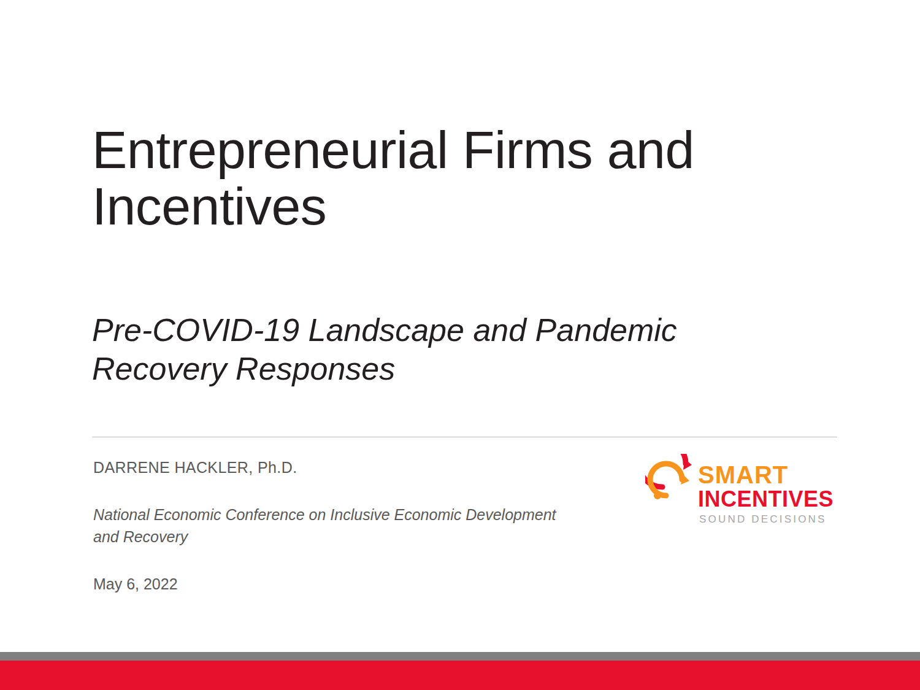Entrepreneurial Firms and Incentives
Pre-COVID-19 Landscape and Pandemic Recovery Responses
DARRENE HACKLER, Ph.D.
National Economic Conference on Inclusive Economic Development and Recovery
May 6, 2022
SMART INCENTIVES SOUND DECISIONS